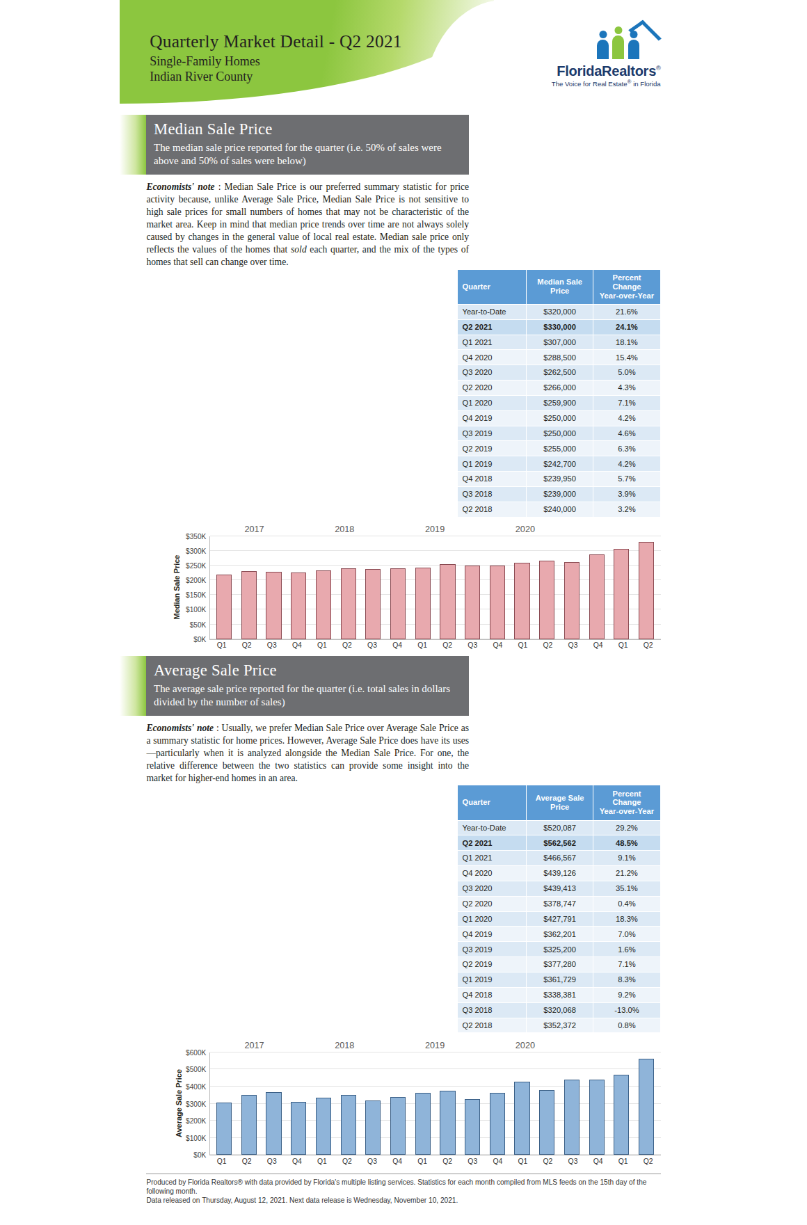Quarterly Market Detail - Q2 2021
Single-Family Homes
Indian River County
FloridaRealtors®
The Voice for Real Estate® in Florida
Median Sale Price
The median sale price reported for the quarter (i.e. 50% of sales were above and 50% of sales were below)
Economists' note : Median Sale Price is our preferred summary statistic for price activity because, unlike Average Sale Price, Median Sale Price is not sensitive to high sale prices for small numbers of homes that may not be characteristic of the market area. Keep in mind that median price trends over time are not always solely caused by changes in the general value of local real estate. Median sale price only reflects the values of the homes that sold each quarter, and the mix of the types of homes that sell can change over time.
| Quarter | Median Sale Price | Percent Change Year-over-Year |
| --- | --- | --- |
| Year-to-Date | $320,000 | 21.6% |
| Q2 2021 | $330,000 | 24.1% |
| Q1 2021 | $307,000 | 18.1% |
| Q4 2020 | $288,500 | 15.4% |
| Q3 2020 | $262,500 | 5.0% |
| Q2 2020 | $266,000 | 4.3% |
| Q1 2020 | $259,900 | 7.1% |
| Q4 2019 | $250,000 | 4.2% |
| Q3 2019 | $250,000 | 4.6% |
| Q2 2019 | $255,000 | 6.3% |
| Q1 2019 | $242,700 | 4.2% |
| Q4 2018 | $239,950 | 5.7% |
| Q3 2018 | $239,000 | 3.9% |
| Q2 2018 | $240,000 | 3.2% |
Median Sale Price
2017201820192020
$350K
$300K
$250K
$200K
$150K
$100K
$50K
$0K
Q1 Q2 Q3 Q4 Q1 Q2 Q3 Q4 Q1 Q2 Q3 Q4 Q1 Q2 Q3 Q4 Q1 Q2
Average Sale Price
The average sale price reported for the quarter (i.e. total sales in dollars divided by the number of sales)
Economists' note : Usually, we prefer Median Sale Price over Average Sale Price as a summary statistic for home prices. However, Average Sale Price does have its uses—particularly when it is analyzed alongside the Median Sale Price. For one, the relative difference between the two statistics can provide some insight into the market for higher-end homes in an area.
| Quarter | Average Sale Price | Percent Change Year-over-Year |
| --- | --- | --- |
| Year-to-Date | $520,087 | 29.2% |
| Q2 2021 | $562,562 | 48.5% |
| Q1 2021 | $466,567 | 9.1% |
| Q4 2020 | $439,126 | 21.2% |
| Q3 2020 | $439,413 | 35.1% |
| Q2 2020 | $378,747 | 0.4% |
| Q1 2020 | $427,791 | 18.3% |
| Q4 2019 | $362,201 | 7.0% |
| Q3 2019 | $325,200 | 1.6% |
| Q2 2019 | $377,280 | 7.1% |
| Q1 2019 | $361,729 | 8.3% |
| Q4 2018 | $338,381 | 9.2% |
| Q3 2018 | $320,068 | -13.0% |
| Q2 2018 | $352,372 | 0.8% |
Average Sale Price
2017201820192020
$600K
$500K
$400K
$300K
$200K
$100K
$0K
Q1 Q2 Q3 Q4 Q1 Q2 Q3 Q4 Q1 Q2 Q3 Q4 Q1 Q2 Q3 Q4 Q1 Q2
Produced by Florida Realtors® with data provided by Florida's multiple listing services. Statistics for each month compiled from MLS feeds on the 15th day of the following month.
Data released on Thursday, August 12, 2021. Next data release is Wednesday, November 10, 2021.